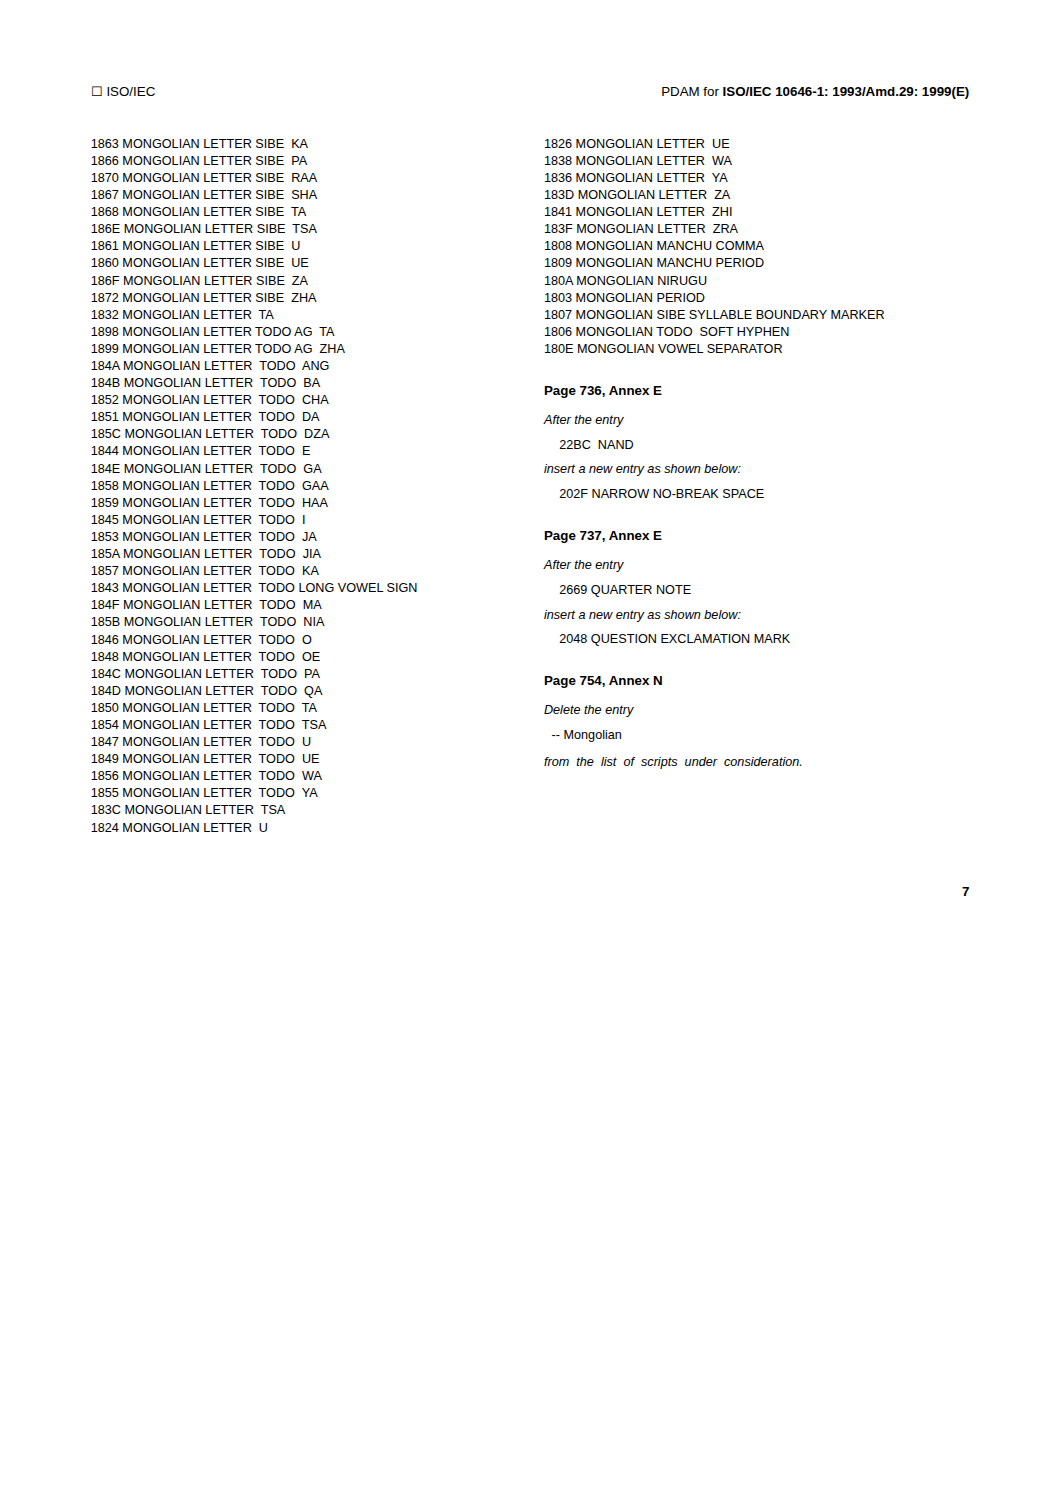☐ ISO/IEC
PDAM for ISO/IEC 10646-1: 1993/Amd.29: 1999(E)
1863 MONGOLIAN LETTER SIBE KA
1866 MONGOLIAN LETTER SIBE PA
1870 MONGOLIAN LETTER SIBE RAA
1867 MONGOLIAN LETTER SIBE SHA
1868 MONGOLIAN LETTER SIBE TA
186E MONGOLIAN LETTER SIBE TSA
1861 MONGOLIAN LETTER SIBE U
1860 MONGOLIAN LETTER SIBE UE
186F MONGOLIAN LETTER SIBE ZA
1872 MONGOLIAN LETTER SIBE ZHA
1832 MONGOLIAN LETTER TA
1898 MONGOLIAN LETTER TODO AG TA
1899 MONGOLIAN LETTER TODO AG ZHA
184A MONGOLIAN LETTER TODO ANG
184B MONGOLIAN LETTER TODO BA
1852 MONGOLIAN LETTER TODO CHA
1851 MONGOLIAN LETTER TODO DA
185C MONGOLIAN LETTER TODO DZA
1844 MONGOLIAN LETTER TODO E
184E MONGOLIAN LETTER TODO GA
1858 MONGOLIAN LETTER TODO GAA
1859 MONGOLIAN LETTER TODO HAA
1845 MONGOLIAN LETTER TODO I
1853 MONGOLIAN LETTER TODO JA
185A MONGOLIAN LETTER TODO JIA
1857 MONGOLIAN LETTER TODO KA
1843 MONGOLIAN LETTER TODO LONG VOWEL SIGN
184F MONGOLIAN LETTER TODO MA
185B MONGOLIAN LETTER TODO NIA
1846 MONGOLIAN LETTER TODO O
1848 MONGOLIAN LETTER TODO OE
184C MONGOLIAN LETTER TODO PA
184D MONGOLIAN LETTER TODO QA
1850 MONGOLIAN LETTER TODO TA
1854 MONGOLIAN LETTER TODO TSA
1847 MONGOLIAN LETTER TODO U
1849 MONGOLIAN LETTER TODO UE
1856 MONGOLIAN LETTER TODO WA
1855 MONGOLIAN LETTER TODO YA
183C MONGOLIAN LETTER TSA
1824 MONGOLIAN LETTER U
1826 MONGOLIAN LETTER UE
1838 MONGOLIAN LETTER WA
1836 MONGOLIAN LETTER YA
183D MONGOLIAN LETTER ZA
1841 MONGOLIAN LETTER ZHI
183F MONGOLIAN LETTER ZRA
1808 MONGOLIAN MANCHU COMMA
1809 MONGOLIAN MANCHU PERIOD
180A MONGOLIAN NIRUGU
1803 MONGOLIAN PERIOD
1807 MONGOLIAN SIBE SYLLABLE BOUNDARY MARKER
1806 MONGOLIAN TODO SOFT HYPHEN
180E MONGOLIAN VOWEL SEPARATOR
Page 736, Annex E
After the entry
22BC NAND
insert a new entry as shown below:
202F NARROW NO-BREAK SPACE
Page 737, Annex E
After the entry
2669 QUARTER NOTE
insert a new entry as shown below:
2048 QUESTION EXCLAMATION MARK
Page 754, Annex N
Delete the entry
-- Mongolian
from the list of scripts under consideration.
7